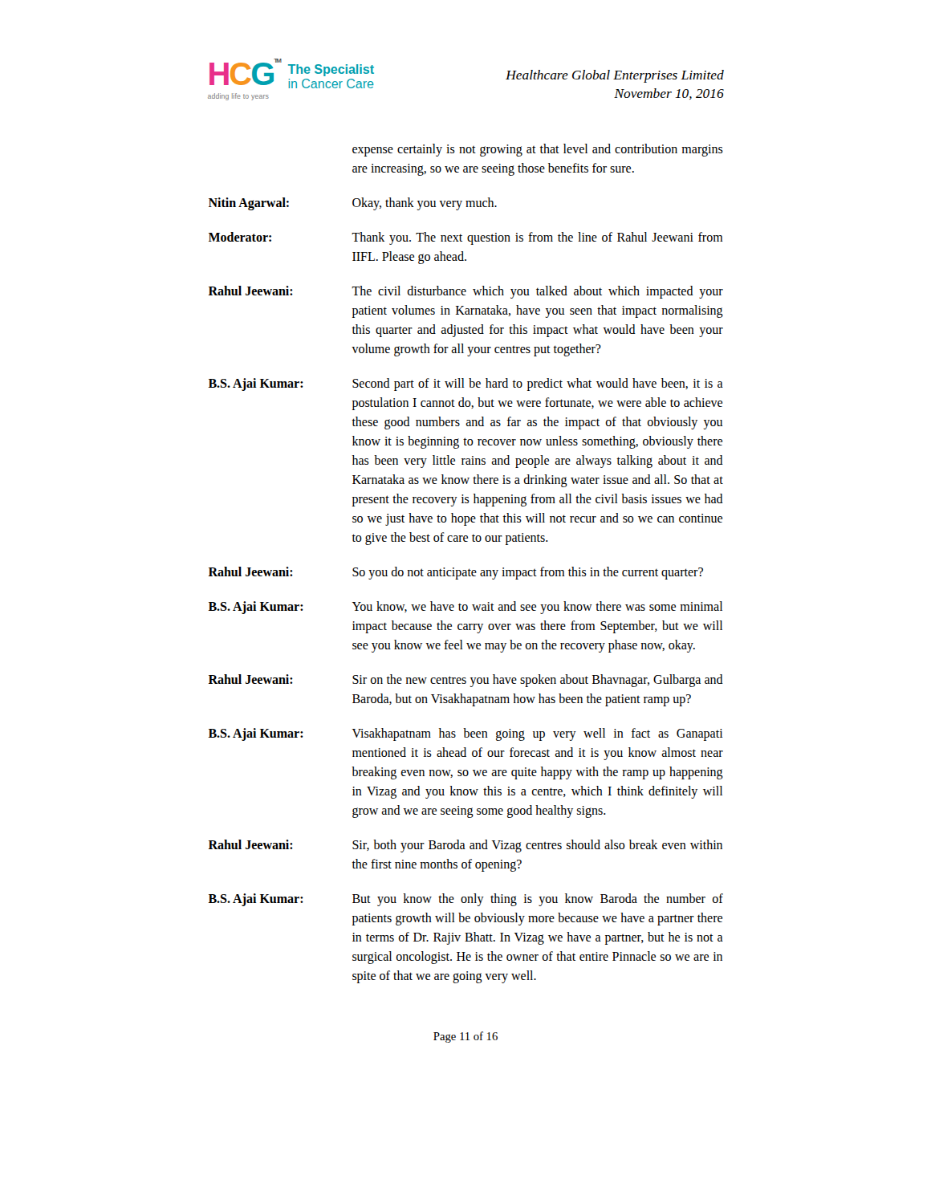HCGTM
adding life to years
The Specialist
in Cancer Care
Healthcare Global Enterprises Limited
November 10, 2016
| | expense certainly is not growing at that level and contribution margins are increasing, so we are seeing those benefits for sure. |
| Nitin Agarwal: | Okay, thank you very much. |
| Moderator: | Thank you. The next question is from the line of Rahul Jeewani from IIFL. Please go ahead. |
| Rahul Jeewani: | The civil disturbance which you talked about which impacted your patient volumes in Karnataka, have you seen that impact normalising this quarter and adjusted for this impact what would have been your volume growth for all your centres put together? |
| B.S. Ajai Kumar: | Second part of it will be hard to predict what would have been, it is a postulation I cannot do, but we were fortunate, we were able to achieve these good numbers and as far as the impact of that obviously you know it is beginning to recover now unless something, obviously there has been very little rains and people are always talking about it and Karnataka as we know there is a drinking water issue and all. So that at present the recovery is happening from all the civil basis issues we had so we just have to hope that this will not recur and so we can continue to give the best of care to our patients. |
| Rahul Jeewani: | So you do not anticipate any impact from this in the current quarter? |
| B.S. Ajai Kumar: | You know, we have to wait and see you know there was some minimal impact because the carry over was there from September, but we will see you know we feel we may be on the recovery phase now, okay. |
| Rahul Jeewani: | Sir on the new centres you have spoken about Bhavnagar, Gulbarga and Baroda, but on Visakhapatnam how has been the patient ramp up? |
| B.S. Ajai Kumar: | Visakhapatnam has been going up very well in fact as Ganapati mentioned it is ahead of our forecast and it is you know almost near breaking even now, so we are quite happy with the ramp up happening in Vizag and you know this is a centre, which I think definitely will grow and we are seeing some good healthy signs. |
| Rahul Jeewani: | Sir, both your Baroda and Vizag centres should also break even within the first nine months of opening? |
| B.S. Ajai Kumar: | But you know the only thing is you know Baroda the number of patients growth will be obviously more because we have a partner there in terms of Dr. Rajiv Bhatt. In Vizag we have a partner, but he is not a surgical oncologist. He is the owner of that entire Pinnacle so we are in spite of that we are going very well. |
Page 11 of 16